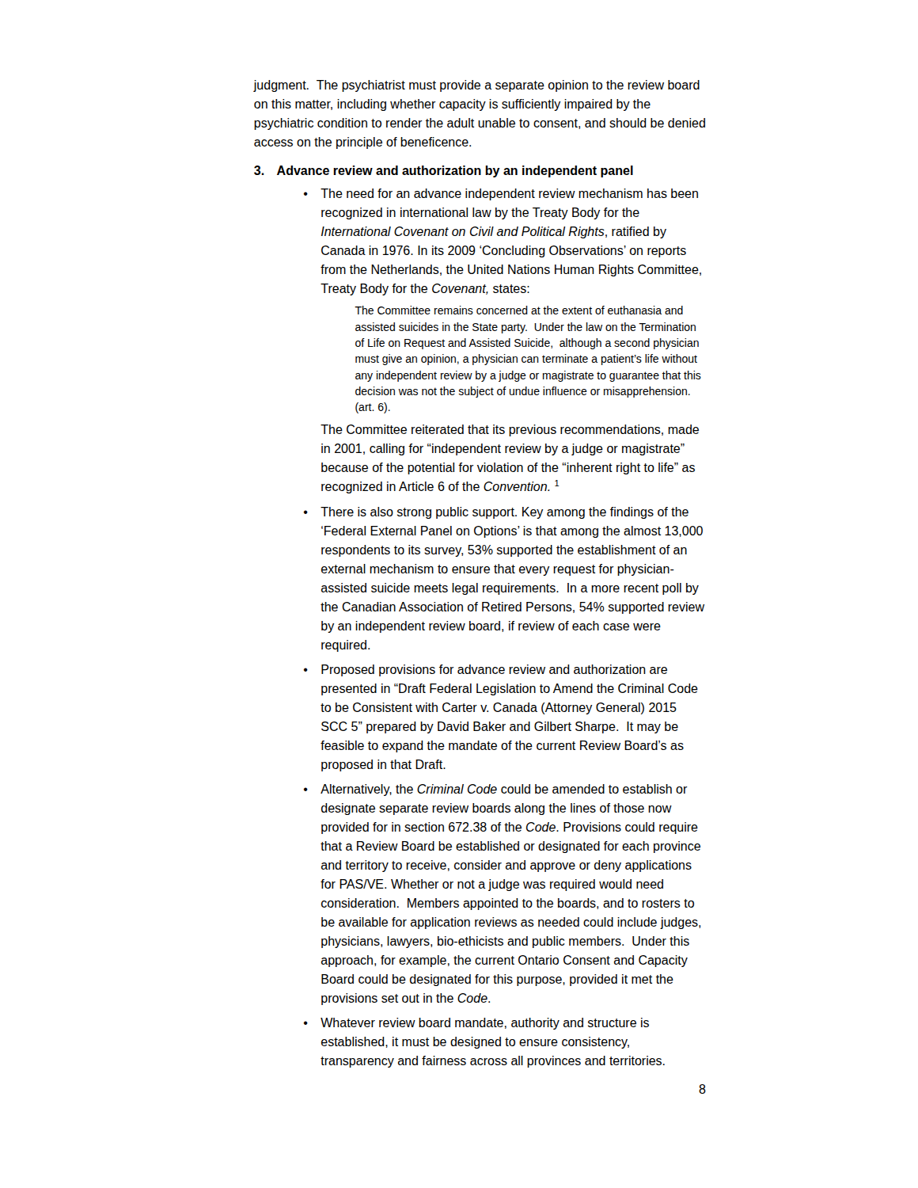judgment. The psychiatrist must provide a separate opinion to the review board on this matter, including whether capacity is sufficiently impaired by the psychiatric condition to render the adult unable to consent, and should be denied access on the principle of beneficence.
Advance review and authorization by an independent panel
The need for an advance independent review mechanism has been recognized in international law by the Treaty Body for the International Covenant on Civil and Political Rights, ratified by Canada in 1976. In its 2009 ‘Concluding Observations’ on reports from the Netherlands, the United Nations Human Rights Committee, Treaty Body for the Covenant, states:
The Committee remains concerned at the extent of euthanasia and assisted suicides in the State party. Under the law on the Termination of Life on Request and Assisted Suicide, although a second physician must give an opinion, a physician can terminate a patient’s life without any independent review by a judge or magistrate to guarantee that this decision was not the subject of undue influence or misapprehension. (art. 6).
The Committee reiterated that its previous recommendations, made in 2001, calling for “independent review by a judge or magistrate” because of the potential for violation of the “inherent right to life” as recognized in Article 6 of the Convention. 1
There is also strong public support. Key among the findings of the ‘Federal External Panel on Options’ is that among the almost 13,000 respondents to its survey, 53% supported the establishment of an external mechanism to ensure that every request for physician-assisted suicide meets legal requirements. In a more recent poll by the Canadian Association of Retired Persons, 54% supported review by an independent review board, if review of each case were required.
Proposed provisions for advance review and authorization are presented in “Draft Federal Legislation to Amend the Criminal Code to be Consistent with Carter v. Canada (Attorney General) 2015 SCC 5” prepared by David Baker and Gilbert Sharpe. It may be feasible to expand the mandate of the current Review Board’s as proposed in that Draft.
Alternatively, the Criminal Code could be amended to establish or designate separate review boards along the lines of those now provided for in section 672.38 of the Code. Provisions could require that a Review Board be established or designated for each province and territory to receive, consider and approve or deny applications for PAS/VE. Whether or not a judge was required would need consideration. Members appointed to the boards, and to rosters to be available for application reviews as needed could include judges, physicians, lawyers, bio-ethicists and public members. Under this approach, for example, the current Ontario Consent and Capacity Board could be designated for this purpose, provided it met the provisions set out in the Code.
Whatever review board mandate, authority and structure is established, it must be designed to ensure consistency, transparency and fairness across all provinces and territories.
8